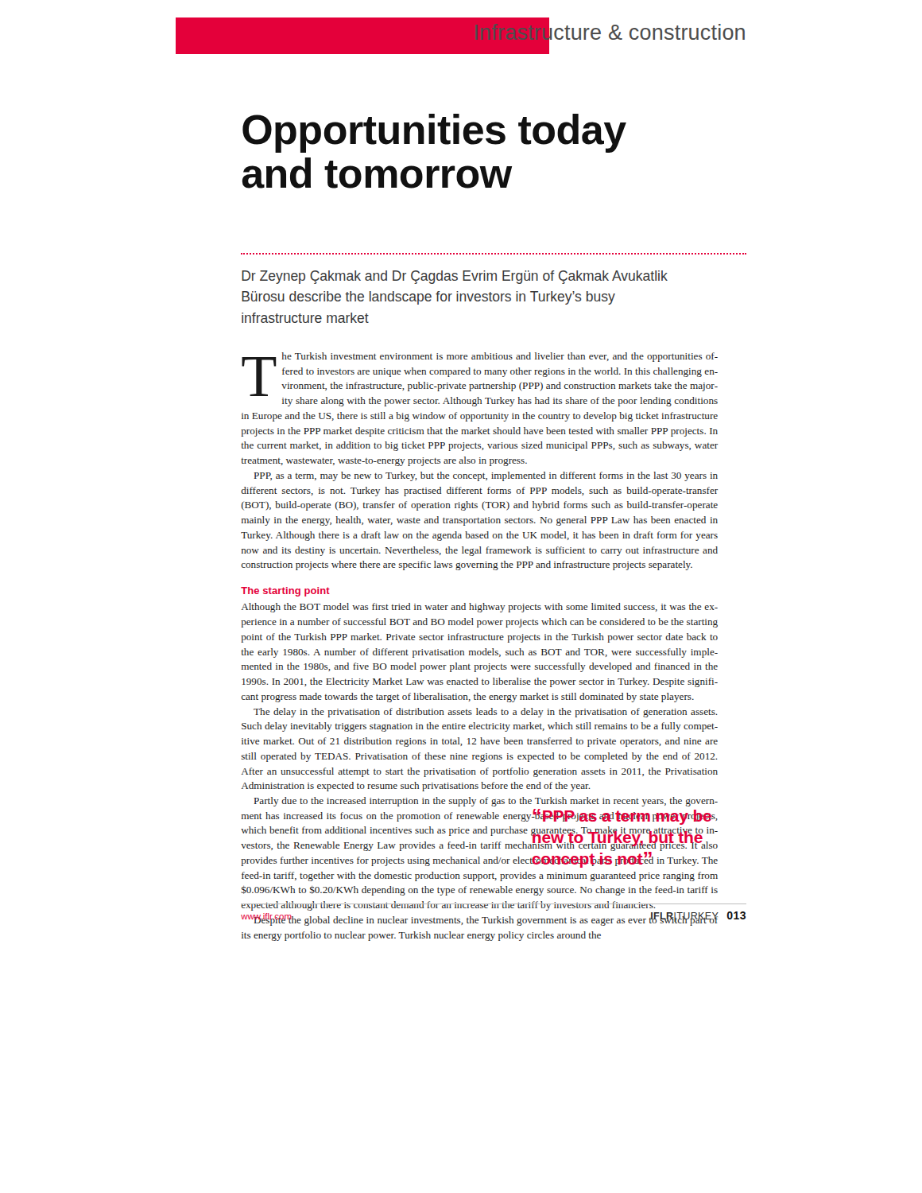Infrastructure & construction
Opportunities today
and tomorrow
Dr Zeynep Çakmak and Dr Çagdas Evrim Ergün of Çakmak Avukatlik Bürosu describe the landscape for investors in Turkey’s busy infrastructure market
The Turkish investment environment is more ambitious and livelier than ever, and the opportunities offered to investors are unique when compared to many other regions in the world. In this challenging environment, the infrastructure, public-private partnership (PPP) and construction markets take the majority share along with the power sector. Although Turkey has had its share of the poor lending conditions in Europe and the US, there is still a big window of opportunity in the country to develop big ticket infrastructure projects in the PPP market despite criticism that the market should have been tested with smaller PPP projects. In the current market, in addition to big ticket PPP projects, various sized municipal PPPs, such as subways, water treatment, wastewater, waste-to-energy projects are also in progress.
PPP, as a term, may be new to Turkey, but the concept, implemented in different forms in the last 30 years in different sectors, is not. Turkey has practised different forms of PPP models, such as build-operate-transfer (BOT), build-operate (BO), transfer of operation rights (TOR) and hybrid forms such as build-transfer-operate mainly in the energy, health, water, waste and transportation sectors. No general PPP Law has been enacted in Turkey. Although there is a draft law on the agenda based on the UK model, it has been in draft form for years now and its destiny is uncertain. Nevertheless, the legal framework is sufficient to carry out infrastructure and construction projects where there are specific laws governing the PPP and infrastructure projects separately.
The starting point
Although the BOT model was first tried in water and highway projects with some limited success, it was the experience in a number of successful BOT and BO model power projects which can be considered to be the starting point of the Turkish PPP market. Private sector infrastructure projects in the Turkish power sector date back to the early 1980s. A number of different privatisation models, such as BOT and TOR, were successfully implemented in the 1980s, and five BO model power plant projects were successfully developed and financed in the 1990s. In 2001, the Electricity Market Law was enacted to liberalise the power sector in Turkey. Despite significant progress made towards the target of liberalisation, the energy market is still dominated by state players.
The delay in the privatisation of distribution assets leads to a delay in the privatisation of generation assets. Such delay inevitably triggers stagnation in the entire electricity market, which still remains to be a fully competitive market. Out of 21 distribution regions in total, 12 have been transferred to private operators, and nine are still operated by TEDAS. Privatisation of these nine regions is expected to be completed by the end of 2012. After an unsuccessful attempt to start the privatisation of portfolio generation assets in 2011, the Privatisation Administration is expected to resume such privatisations before the end of the year.
Partly due to the increased interruption in the supply of gas to the Turkish market in recent years, the government has increased its focus on the promotion of renewable energy-based projects and nuclear power projects, which benefit from additional incentives such as price and purchase guarantees. To make it more attractive to investors, the Renewable Energy Law provides a feed-in tariff mechanism with certain guaranteed prices. It also provides further incentives for projects using mechanical and/or electromechanical parts produced in Turkey. The feed-in tariff, together with the domestic production support, provides a minimum guaranteed price ranging from $0.096/KWh to $0.20/KWh depending on the type of renewable energy source. No change in the feed-in tariff is expected although there is constant demand for an increase in the tariff by investors and financiers.
Despite the global decline in nuclear investments, the Turkish government is as eager as ever to switch part of its energy portfolio to nuclear power. Turkish nuclear energy policy circles around the
“PPP as a term may be new to Turkey, but the concept is not”
www.iflr.com
IFLR|TURKEY 013